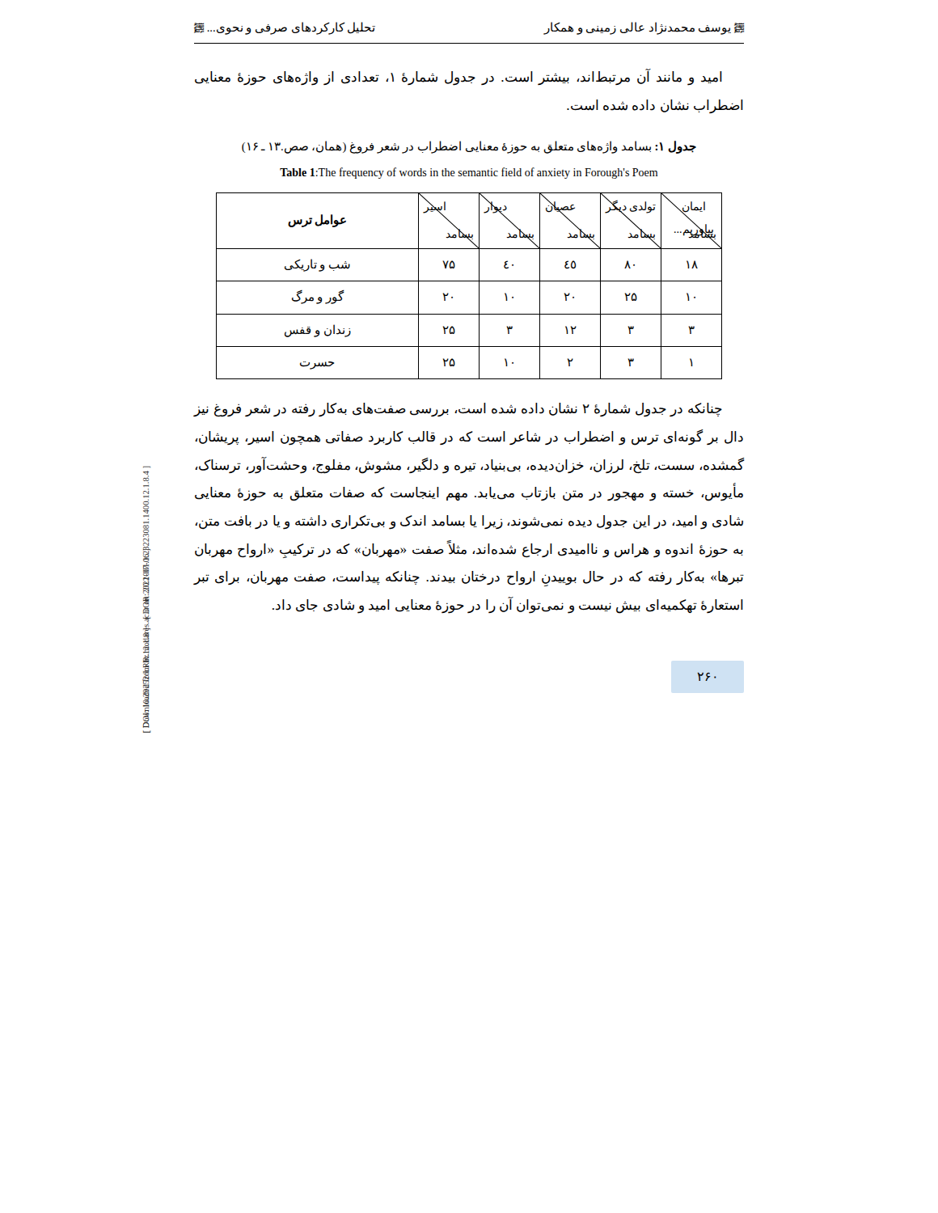[ Downloaded from lrr.modares.ac.ir on 2022-07-06 ]
[ DOI: 10.29252/LRR.12.1.8 ] [ DOR: 20.1001.1.23223081.1400.12.1.8.4 ]
﷽ یوسف محمدنژاد عالی زمینی و همکار
تحلیل کارکردهای صرفی و نحوی... ﷽
امید و مانند آن مرتبط‌اند، بیشتر است. در جدول شمارۀ ۱، تعدادی از واژه‌های حوزۀ معنایی اضطراب نشان داده شده است.
جدول ۱: بسامد واژه‌های متعلق به حوزۀ معنایی اضطراب در شعر فروغ (همان، صص.۱۳ ـ ۱۶)
Table 1:The frequency of words in the semantic field of anxiety in Forough's Poem
| ایمان بیاوریم... بسامد | تولدی دیگر بسامد | عصیان بسامد | دیوار بسامد | اسیر بسامد | عوامل ترس |
| ۱۸ | ۸۰ | ٤٥ | ٤٠ | ۷۵ | شب و تاریکی |
| ۱۰ | ۲۵ | ۲۰ | ۱۰ | ۲۰ | گور و مرگ |
| ۳ | ۳ | ۱۲ | ۳ | ۲۵ | زندان و قفس |
| ۱ | ۳ | ۲ | ۱۰ | ۲۵ | حسرت |
چنانکه در جدول شمارۀ ۲ نشان داده شده است، بررسی صفت‌های به‌کار رفته در شعر فروغ نیز دال بر گونه‌ای ترس و اضطراب در شاعر است که در قالب کاربرد صفاتی همچون اسیر، پریشان، گمشده، سست، تلخ، لرزان، خزان‌دیده، بی‌بنیاد، تیره و دلگیر، مشوش، مفلوج، وحشت‌آور، ترسناک، مأیوس، خسته و مهجور در متن بازتاب می‌یابد. مهم اینجاست که صفات متعلق به حوزۀ معنایی شادی و امید، در این جدول دیده نمی‌شوند، زیرا یا بسامد اندک و بی‌تکراری داشته و یا در بافت متن، به حوزۀ اندوه و هراس و ناامیدی ارجاع شده‌اند، مثلاً صفت «مهربان» که در ترکیبِ «ارواح مهربان تبرها» به‌کار رفته که در حال بوییدنِ ارواح درختان بیدند. چنانکه پیداست، صفت مهربان، برای تبر استعارۀ تهکمیه‌ای بیش نیست و نمی‌توان آن را در حوزۀ معنایی امید و شادی جای داد.
۲۶۰